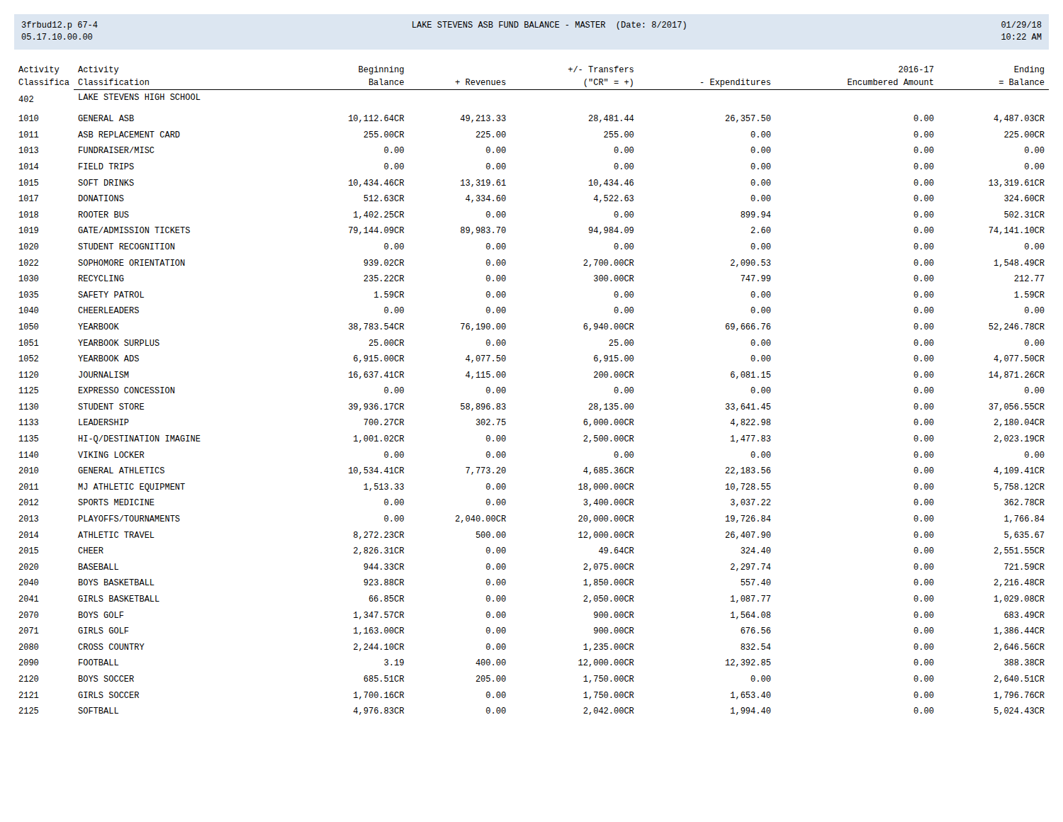3frbud12.p 67-4 05.17.10.00.00
01/29/18 10:22 AM
LAKE STEVENS ASB FUND BALANCE - MASTER (Date: 8/2017)
| Activity | Activity | Beginning | | +/- Transfers | | 2016-17 | Ending |
| --- | --- | --- | --- | --- | --- | --- | --- |
| Classifica | Classification | Balance | + Revenues | ("CR" = +) | - Expenditures | Encumbered Amount | = Balance |
| 402 | LAKE STEVENS HIGH SCHOOL |
| 1010 | GENERAL ASB | 10,112.64CR | 49,213.33 | 28,481.44 | 26,357.50 | 0.00 | 4,487.03CR |
| 1011 | ASB REPLACEMENT CARD | 255.00CR | 225.00 | 255.00 | 0.00 | 0.00 | 225.00CR |
| 1013 | FUNDRAISER/MISC | 0.00 | 0.00 | 0.00 | 0.00 | 0.00 | 0.00 |
| 1014 | FIELD TRIPS | 0.00 | 0.00 | 0.00 | 0.00 | 0.00 | 0.00 |
| 1015 | SOFT DRINKS | 10,434.46CR | 13,319.61 | 10,434.46 | 0.00 | 0.00 | 13,319.61CR |
| 1017 | DONATIONS | 512.63CR | 4,334.60 | 4,522.63 | 0.00 | 0.00 | 324.60CR |
| 1018 | ROOTER BUS | 1,402.25CR | 0.00 | 0.00 | 899.94 | 0.00 | 502.31CR |
| 1019 | GATE/ADMISSION TICKETS | 79,144.09CR | 89,983.70 | 94,984.09 | 2.60 | 0.00 | 74,141.10CR |
| 1020 | STUDENT RECOGNITION | 0.00 | 0.00 | 0.00 | 0.00 | 0.00 | 0.00 |
| 1022 | SOPHOMORE ORIENTATION | 939.02CR | 0.00 | 2,700.00CR | 2,090.53 | 0.00 | 1,548.49CR |
| 1030 | RECYCLING | 235.22CR | 0.00 | 300.00CR | 747.99 | 0.00 | 212.77 |
| 1035 | SAFETY PATROL | 1.59CR | 0.00 | 0.00 | 0.00 | 0.00 | 1.59CR |
| 1040 | CHEERLEADERS | 0.00 | 0.00 | 0.00 | 0.00 | 0.00 | 0.00 |
| 1050 | YEARBOOK | 38,783.54CR | 76,190.00 | 6,940.00CR | 69,666.76 | 0.00 | 52,246.78CR |
| 1051 | YEARBOOK SURPLUS | 25.00CR | 0.00 | 25.00 | 0.00 | 0.00 | 0.00 |
| 1052 | YEARBOOK ADS | 6,915.00CR | 4,077.50 | 6,915.00 | 0.00 | 0.00 | 4,077.50CR |
| 1120 | JOURNALISM | 16,637.41CR | 4,115.00 | 200.00CR | 6,081.15 | 0.00 | 14,871.26CR |
| 1125 | EXPRESSO CONCESSION | 0.00 | 0.00 | 0.00 | 0.00 | 0.00 | 0.00 |
| 1130 | STUDENT STORE | 39,936.17CR | 58,896.83 | 28,135.00 | 33,641.45 | 0.00 | 37,056.55CR |
| 1133 | LEADERSHIP | 700.27CR | 302.75 | 6,000.00CR | 4,822.98 | 0.00 | 2,180.04CR |
| 1135 | HI-Q/DESTINATION IMAGINE | 1,001.02CR | 0.00 | 2,500.00CR | 1,477.83 | 0.00 | 2,023.19CR |
| 1140 | VIKING LOCKER | 0.00 | 0.00 | 0.00 | 0.00 | 0.00 | 0.00 |
| 2010 | GENERAL ATHLETICS | 10,534.41CR | 7,773.20 | 4,685.36CR | 22,183.56 | 0.00 | 4,109.41CR |
| 2011 | MJ ATHLETIC EQUIPMENT | 1,513.33 | 0.00 | 18,000.00CR | 10,728.55 | 0.00 | 5,758.12CR |
| 2012 | SPORTS MEDICINE | 0.00 | 0.00 | 3,400.00CR | 3,037.22 | 0.00 | 362.78CR |
| 2013 | PLAYOFFS/TOURNAMENTS | 0.00 | 2,040.00CR | 20,000.00CR | 19,726.84 | 0.00 | 1,766.84 |
| 2014 | ATHLETIC TRAVEL | 8,272.23CR | 500.00 | 12,000.00CR | 26,407.90 | 0.00 | 5,635.67 |
| 2015 | CHEER | 2,826.31CR | 0.00 | 49.64CR | 324.40 | 0.00 | 2,551.55CR |
| 2020 | BASEBALL | 944.33CR | 0.00 | 2,075.00CR | 2,297.74 | 0.00 | 721.59CR |
| 2040 | BOYS BASKETBALL | 923.88CR | 0.00 | 1,850.00CR | 557.40 | 0.00 | 2,216.48CR |
| 2041 | GIRLS BASKETBALL | 66.85CR | 0.00 | 2,050.00CR | 1,087.77 | 0.00 | 1,029.08CR |
| 2070 | BOYS GOLF | 1,347.57CR | 0.00 | 900.00CR | 1,564.08 | 0.00 | 683.49CR |
| 2071 | GIRLS GOLF | 1,163.00CR | 0.00 | 900.00CR | 676.56 | 0.00 | 1,386.44CR |
| 2080 | CROSS COUNTRY | 2,244.10CR | 0.00 | 1,235.00CR | 832.54 | 0.00 | 2,646.56CR |
| 2090 | FOOTBALL | 3.19 | 400.00 | 12,000.00CR | 12,392.85 | 0.00 | 388.38CR |
| 2120 | BOYS SOCCER | 685.51CR | 205.00 | 1,750.00CR | 0.00 | 0.00 | 2,640.51CR |
| 2121 | GIRLS SOCCER | 1,700.16CR | 0.00 | 1,750.00CR | 1,653.40 | 0.00 | 1,796.76CR |
| 2125 | SOFTBALL | 4,976.83CR | 0.00 | 2,042.00CR | 1,994.40 | 0.00 | 5,024.43CR |